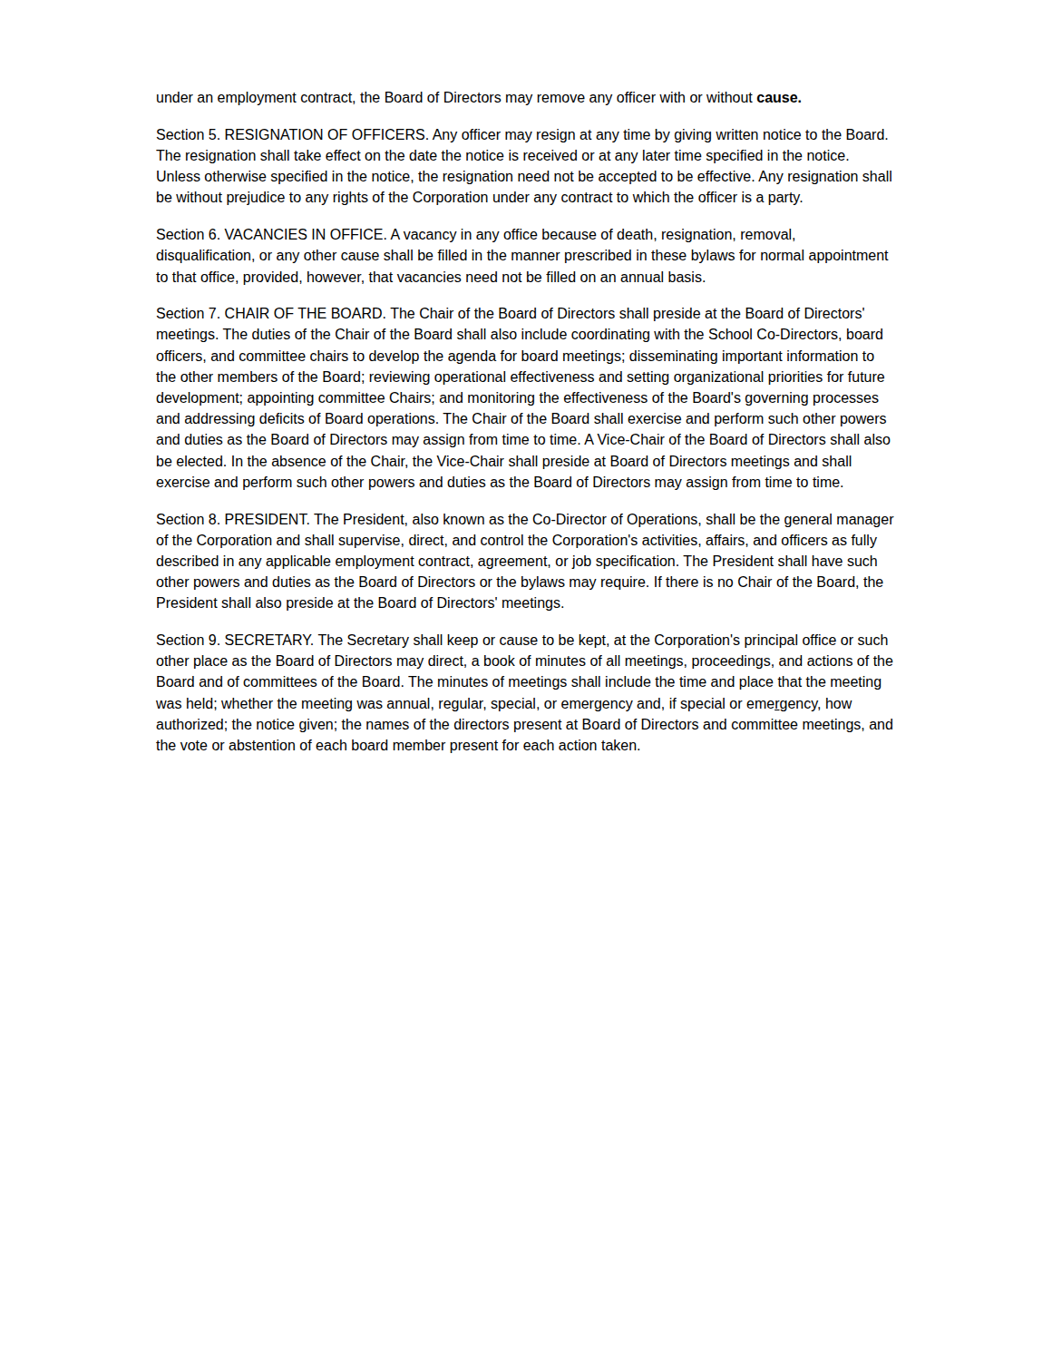under an employment contract, the Board of Directors may remove any officer with or without cause.
Section 5. RESIGNATION OF OFFICERS. Any officer may resign at any time by giving written notice to the Board. The resignation shall take effect on the date the notice is received or at any later time specified in the notice. Unless otherwise specified in the notice, the resignation need not be accepted to be effective. Any resignation shall be without prejudice to any rights of the Corporation under any contract to which the officer is a party.
Section 6. VACANCIES IN OFFICE. A vacancy in any office because of death, resignation, removal, disqualification, or any other cause shall be filled in the manner prescribed in these bylaws for normal appointment to that office, provided, however, that vacancies need not be filled on an annual basis.
Section 7. CHAIR OF THE BOARD. The Chair of the Board of Directors shall preside at the Board of Directors' meetings. The duties of the Chair of the Board shall also include coordinating with the School Co-Directors, board officers, and committee chairs to develop the agenda for board meetings; disseminating important information to the other members of the Board; reviewing operational effectiveness and setting organizational priorities for future development; appointing committee Chairs; and monitoring the effectiveness of the Board's governing processes and addressing deficits of Board operations. The Chair of the Board shall exercise and perform such other powers and duties as the Board of Directors may assign from time to time. A Vice-Chair of the Board of Directors shall also be elected. In the absence of the Chair, the Vice-Chair shall preside at Board of Directors meetings and shall exercise and perform such other powers and duties as the Board of Directors may assign from time to time.
Section 8. PRESIDENT. The President, also known as the Co-Director of Operations, shall be the general manager of the Corporation and shall supervise, direct, and control the Corporation's activities, affairs, and officers as fully described in any applicable employment contract, agreement, or job specification. The President shall have such other powers and duties as the Board of Directors or the bylaws may require. If there is no Chair of the Board, the President shall also preside at the Board of Directors' meetings.
Section 9. SECRETARY. The Secretary shall keep or cause to be kept, at the Corporation's principal office or such other place as the Board of Directors may direct, a book of minutes of all meetings, proceedings, and actions of the Board and of committees of the Board. The minutes of meetings shall include the time and place that the meeting was held; whether the meeting was annual, regular, special, or emergency and, if special or emergency, how authorized; the notice given; the names of the directors present at Board of Directors and committee meetings, and the vote or abstention of each board member present for each action taken.